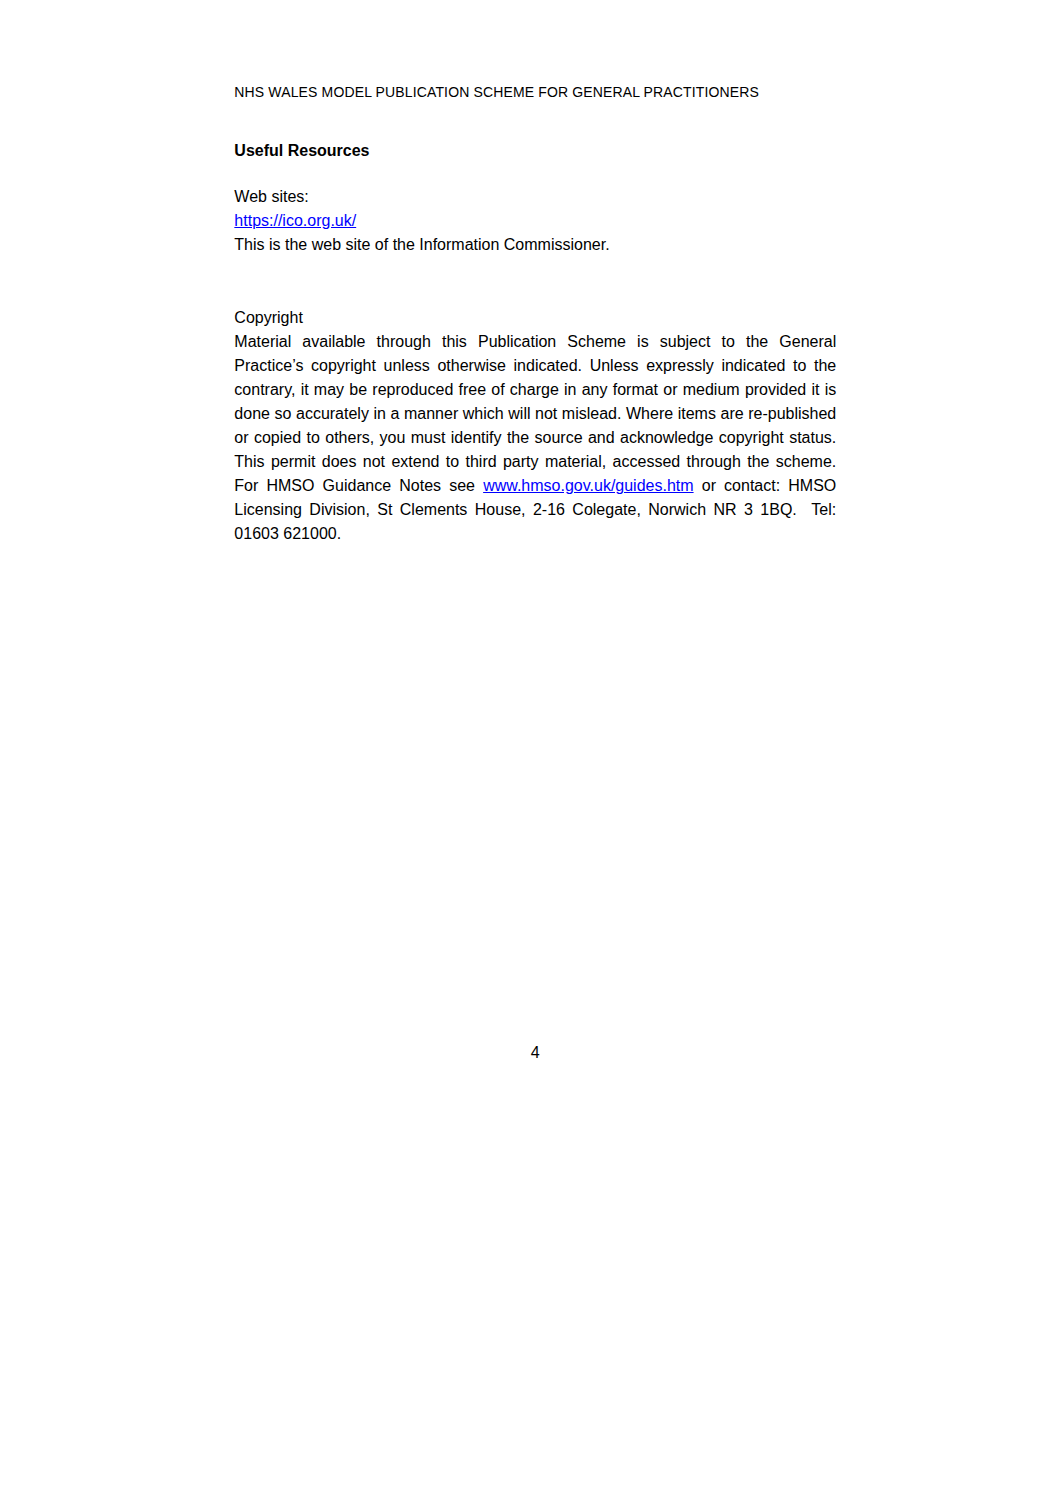NHS WALES MODEL PUBLICATION SCHEME FOR GENERAL PRACTITIONERS
Useful Resources
Web sites:
https://ico.org.uk/
This is the web site of the Information Commissioner.
Copyright
Material available through this Publication Scheme is subject to the General Practice’s copyright unless otherwise indicated. Unless expressly indicated to the contrary, it may be reproduced free of charge in any format or medium provided it is done so accurately in a manner which will not mislead. Where items are re-published or copied to others, you must identify the source and acknowledge copyright status. This permit does not extend to third party material, accessed through the scheme. For HMSO Guidance Notes see www.hmso.gov.uk/guides.htm or contact: HMSO Licensing Division, St Clements House, 2-16 Colegate, Norwich NR 3 1BQ. Tel: 01603 621000.
4